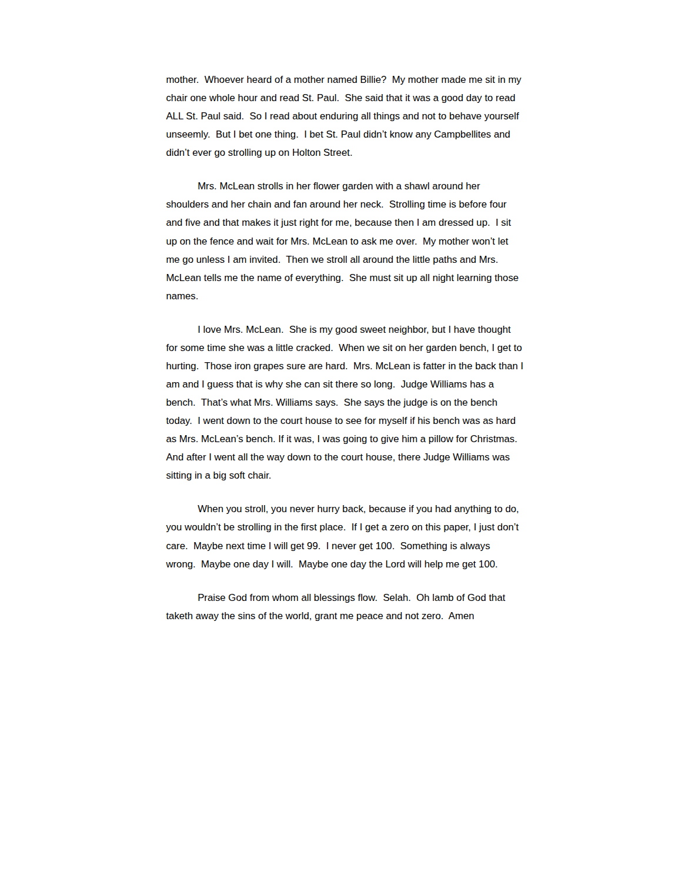mother. Whoever heard of a mother named Billie? My mother made me sit in my chair one whole hour and read St. Paul. She said that it was a good day to read ALL St. Paul said. So I read about enduring all things and not to behave yourself unseemly. But I bet one thing. I bet St. Paul didn’t know any Campbellites and didn’t ever go strolling up on Holton Street.
Mrs. McLean strolls in her flower garden with a shawl around her shoulders and her chain and fan around her neck. Strolling time is before four and five and that makes it just right for me, because then I am dressed up. I sit up on the fence and wait for Mrs. McLean to ask me over. My mother won’t let me go unless I am invited. Then we stroll all around the little paths and Mrs. McLean tells me the name of everything. She must sit up all night learning those names.
I love Mrs. McLean. She is my good sweet neighbor, but I have thought for some time she was a little cracked. When we sit on her garden bench, I get to hurting. Those iron grapes sure are hard. Mrs. McLean is fatter in the back than I am and I guess that is why she can sit there so long. Judge Williams has a bench. That’s what Mrs. Williams says. She says the judge is on the bench today. I went down to the court house to see for myself if his bench was as hard as Mrs. McLean’s bench. If it was, I was going to give him a pillow for Christmas. And after I went all the way down to the court house, there Judge Williams was sitting in a big soft chair.
When you stroll, you never hurry back, because if you had anything to do, you wouldn’t be strolling in the first place. If I get a zero on this paper, I just don’t care. Maybe next time I will get 99. I never get 100. Something is always wrong. Maybe one day I will. Maybe one day the Lord will help me get 100.
Praise God from whom all blessings flow. Selah. Oh lamb of God that taketh away the sins of the world, grant me peace and not zero. Amen